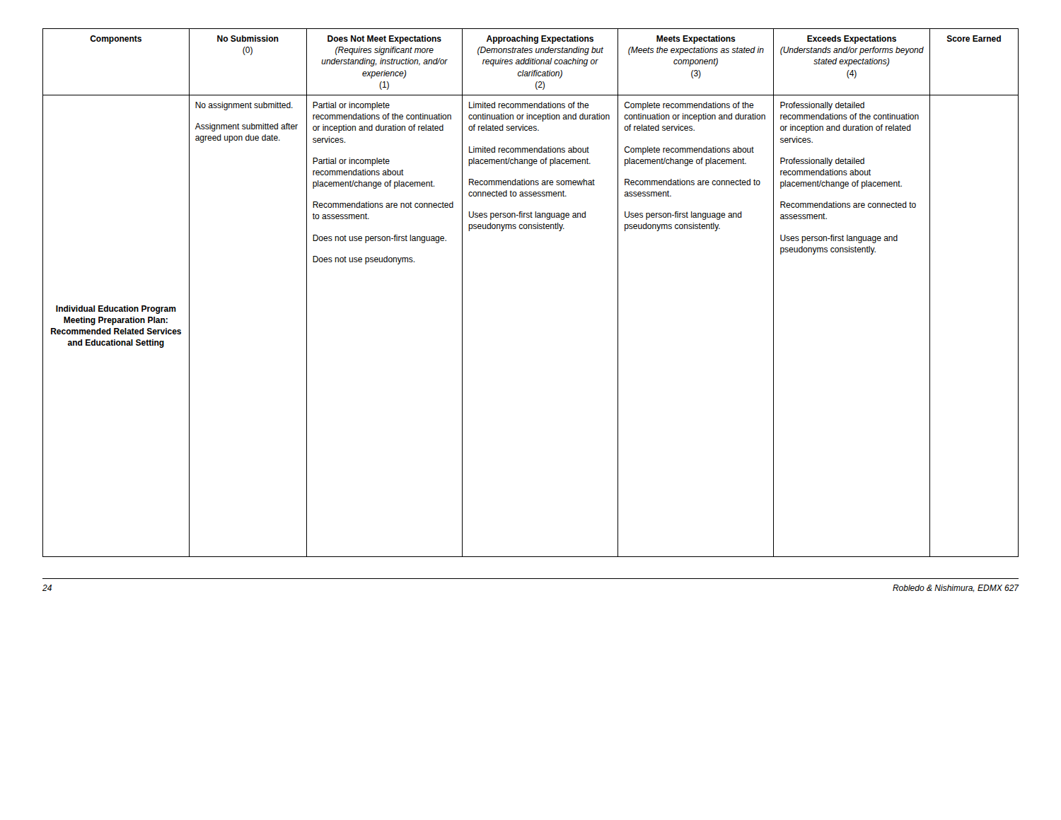| Components | No Submission (0) | Does Not Meet Expectations (Requires significant more understanding, instruction, and/or experience) (1) | Approaching Expectations (Demonstrates understanding but requires additional coaching or clarification) (2) | Meets Expectations (Meets the expectations as stated in component) (3) | Exceeds Expectations (Understands and/or performs beyond stated expectations) (4) | Score Earned |
| --- | --- | --- | --- | --- | --- | --- |
| Individual Education Program Meeting Preparation Plan: Recommended Related Services and Educational Setting | No assignment submitted. Assignment submitted after agreed upon due date. | Partial or incomplete recommendations of the continuation or inception and duration of related services. Partial or incomplete recommendations about placement/change of placement. Recommendations are not connected to assessment. Does not use person-first language. Does not use pseudonyms. | Limited recommendations of the continuation or inception and duration of related services. Limited recommendations about placement/change of placement. Recommendations are somewhat connected to assessment. Uses person-first language and pseudonyms consistently. | Complete recommendations of the continuation or inception and duration of related services. Complete recommendations about placement/change of placement. Recommendations are connected to assessment. Uses person-first language and pseudonyms consistently. | Professionally detailed recommendations of the continuation or inception and duration of related services. Professionally detailed recommendations about placement/change of placement. Recommendations are connected to assessment. Uses person-first language and pseudonyms consistently. | |
24 Robledo & Nishimura, EDMX 627